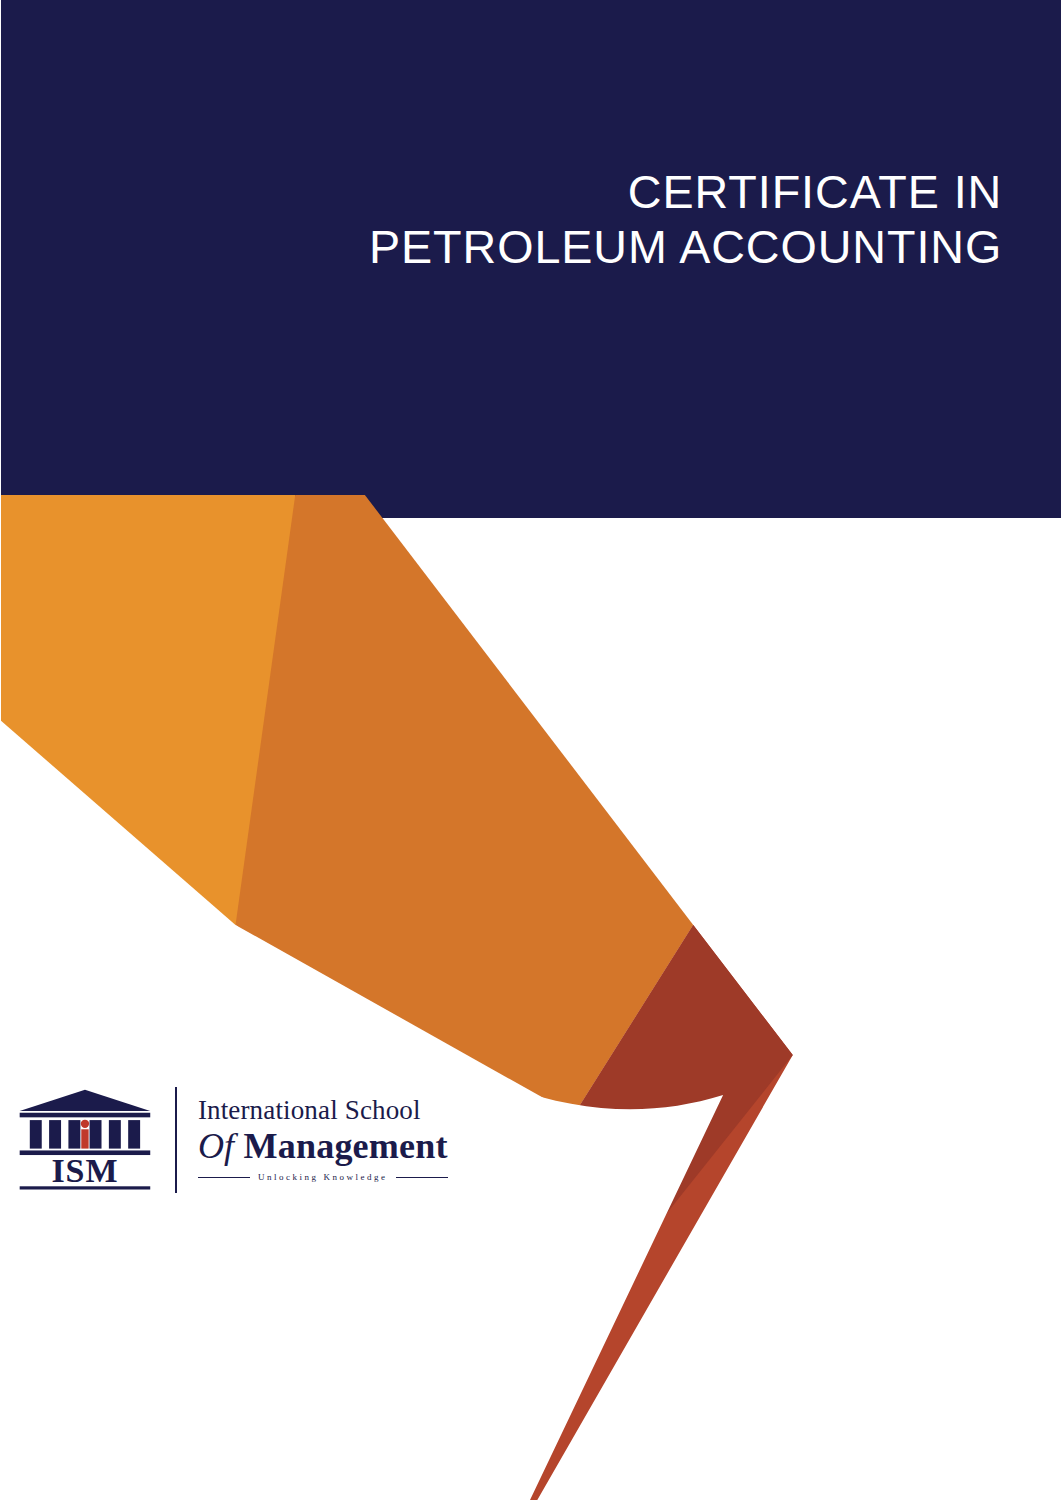Certificate in Petroleum Accounting
ISM
International School
Of Management
Unlocking Knowledge